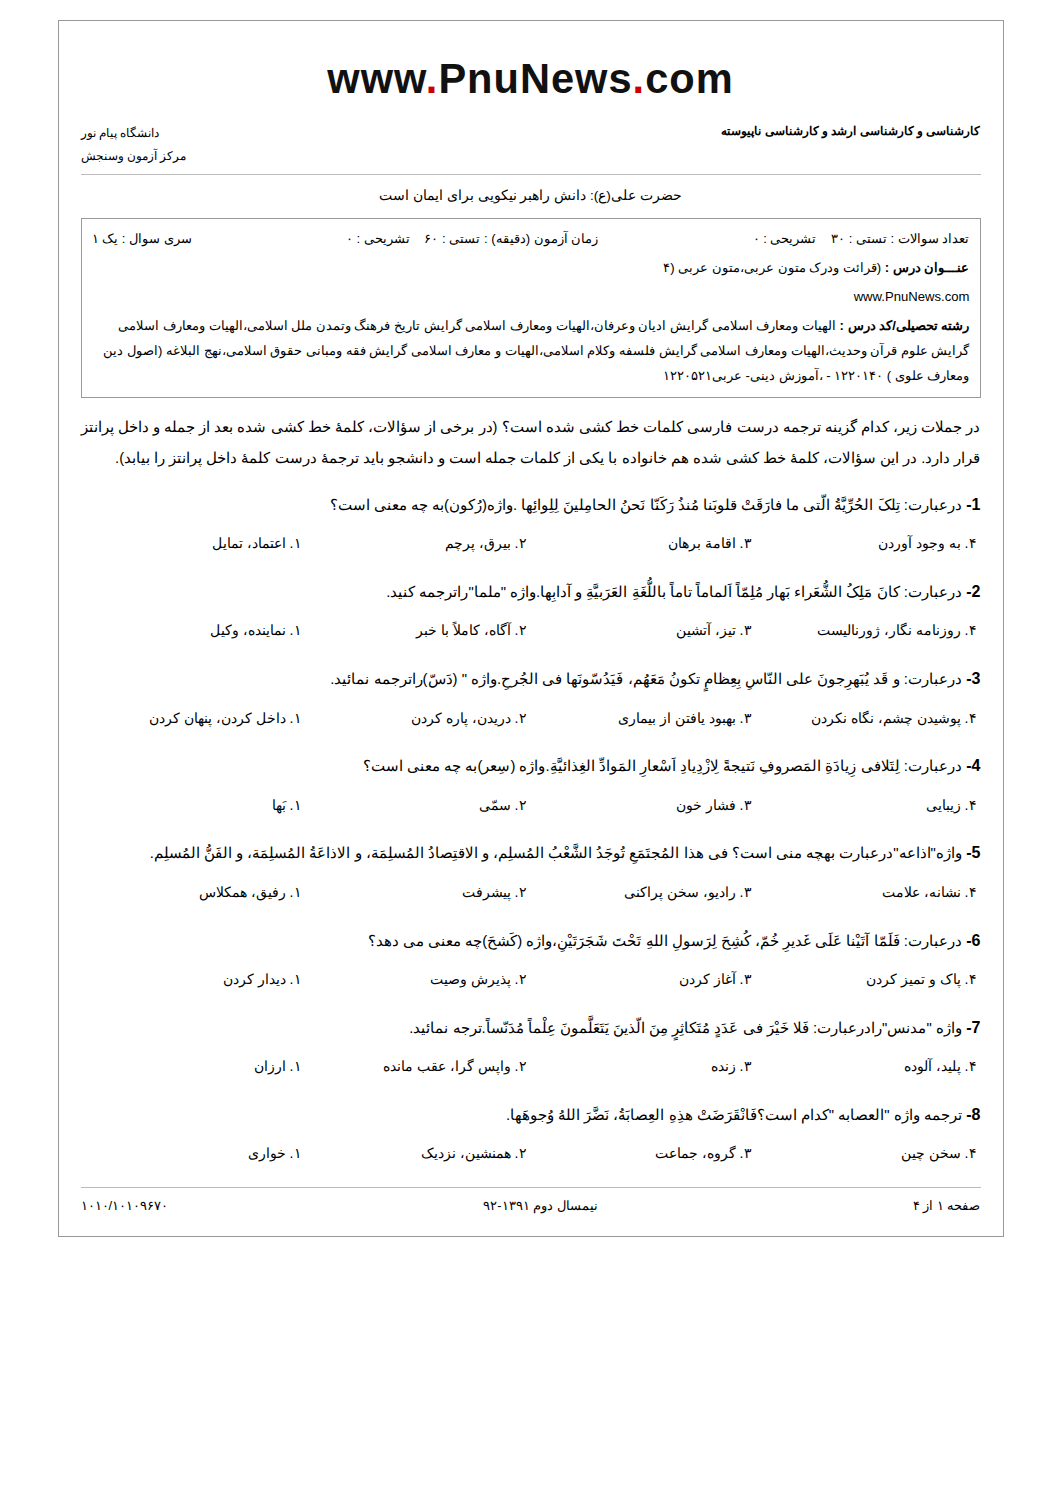www. PnuNews. com
کارشناسی و کارشناسی ارشد و کارشناسی ناپیوسته
دانشگاه پیام نور
مرکز آزمون وسنجش
حضرت علی(ع): دانش راهبر نیکویی برای ایمان است
تعداد سوالات : تستی : ۳۰ تشریحی : ۰ زمان آزمون (دقیقه) : تستی : ۶۰ تشریحی : ۰ سری سوال : یک ۱
عنـــوان درس : (قرائت ودرک متون عربی،متون عربی (۴
www.PnuNews.com
رشته تحصیلی/کد درس : الهیات ومعارف اسلامی گرایش ادیان وعرفان،الهیات ومعارف اسلامی گرایش تاریخ فرهنگ وتمدن ملل اسلامی،الهیات ومعارف اسلامی گرایش علوم قرآن وحدیث،الهیات ومعارف اسلامی گرایش فلسفه وکلام اسلامی،الهیات و معارف اسلامی گرایش فقه ومبانی حقوق اسلامی،نهج البلاغه (اصول دین ومعارف علوی ) ۱۲۲۰۱۴۰ - ،آموزش دینی- عربی۱۲۲۰۵۲۱
در جملات زیر، کدام گزینه ترجمه درست فارسی کلمات خط کشی شده است؟ (در برخی از سؤالات، کلمهٔ خط کشی شده بعد از جمله و داخل پرانتز قرار دارد. در این سؤالات، کلمهٔ خط کشی شده هم خانواده با یکی از کلمات جمله است و دانشجو باید ترجمهٔ درست کلمهٔ داخل پرانتز را بیابد).
درعبارت: تِلکَ الحُرِّیَّةُ الّتی ما فارَقَتْ قلوبَنا مُنذُ رَکَنّا نَحنُ الحامِلینَ لِلِوائِها .واژه(رُکون)به چه معنی است؟
۴. به وجود آوردن
۳. اقامة برهان
۲. بیرق، پرچم
۱. اعتماد، تمایل
درعبارت: کانَ مَلِکُ الشُّعَراء بَهار مُلِمّاً اَلماماً تاماً باللُّغَةِ العَرَبیَّةِ و آدابِها.واژه "ملما"راترجمه کنید.
۴. روزنامه نگار، ژورنالیست
۳. تیز، آتشین
۲. آگاه، کاملاً با خبر
۱. نماینده، وکیل
درعبارت: و قَد یُبَهرِجونَ علی النّاسِ بِعِظامٍ تکونُ مَعَهُم، فَیَدُسّونَها فی الجُرحِ.واژه " (دَسّ)راترجمه نمائید.
۴. پوشیدن چشم، نگاه نکردن
۳. بهبود یافتن از بیماری
۲. دریدن، پاره کردن
۱. داخل کردن، پنهان کردن
درعبارت: لِتَلافی زِیادَةِ المَصروفِ نَتیجةً لِازْدِیادِ اَسْعارِ المَوادِّ الغِذائیَّةِ.واژه (سِعر)به چه معنی است؟
۴. زیبایی
۳. فشار خون
۲. سمّی
۱. بَها
واژه"اذاعه"درعبارت بهچه منی است؟ فی هذا المُجتَمَعِ تُوجَدُ الشَّعْبُ المُسلِم، و الاقتِصادُ المُسلِمَة، و الاذاعَةُ المُسلِمَة، و الفَنُّ المُسلِم.
۴. نشانه، علامت
۳. رادیو، سخن پراکنی
۲. پیشرفت
۱. رفیق، همکلاس
درعبارت: فَلَمّا آتَیْنا عَلَی غَدیرِ خُمّ، کُشِحَ لِرَسولِ اللهِ تَحْتَ شَجَرَتَیْنِ،واژه (کَشحَ)چه معنی می دهد؟
۴. پاک و تمیز کردن
۳. آغاز کردن
۲. پذیرش وصیت
۱. دیدار کردن
واژه "مدنس"رادرعبارت: فَلا خَیْرَ فی عَدَدٍ مُتَکاثِرٍ مِنَ الّذینَ یَتَعَلَّمونَ عِلْماً مُدَنّساً.ترجه نمائید.
۴. پلید، آلوده
۳. زنده
۲. واپس گرا، عقب مانده
۱. ارزان
ترجمه واژه "العصابه "کدام است؟فَانْقَرَضَتْ هذِهِ العِصابَةُ، نَضَّرَ اللهُ وُجوهَها.
۴. سخن چین
۳. گروه، جماعت
۲. همنشین، نزدیک
۱. خواری
صفحه ۱ از ۴
نیمسال دوم ۱۳۹۱-۹۲
۱۰۱۰/۱۰۱۰۹۶۷۰